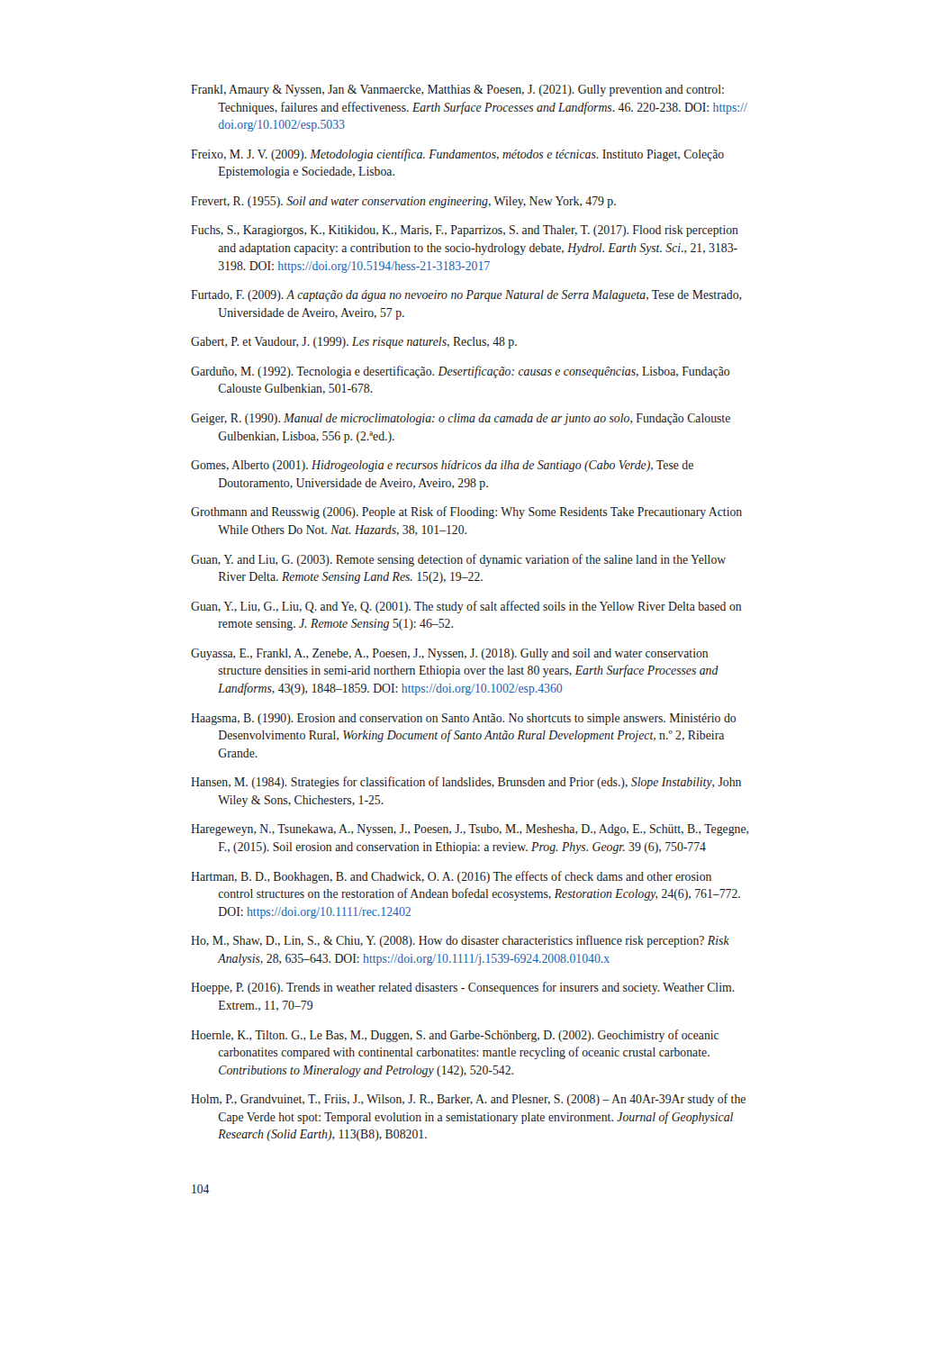Frankl, Amaury & Nyssen, Jan & Vanmaercke, Matthias & Poesen, J. (2021). Gully prevention and control: Techniques, failures and effectiveness. Earth Surface Processes and Landforms. 46. 220-238. DOI: https://doi.org/10.1002/esp.5033
Freixo, M. J. V. (2009). Metodologia científica. Fundamentos, métodos e técnicas. Instituto Piaget, Coleção Epistemologia e Sociedade, Lisboa.
Frevert, R. (1955). Soil and water conservation engineering, Wiley, New York, 479 p.
Fuchs, S., Karagiorgos, K., Kitikidou, K., Maris, F., Paparrizos, S. and Thaler, T. (2017). Flood risk perception and adaptation capacity: a contribution to the socio-hydrology debate, Hydrol. Earth Syst. Sci., 21, 3183-3198. DOI: https://doi.org/10.5194/hess-21-3183-2017
Furtado, F. (2009). A captação da água no nevoeiro no Parque Natural de Serra Malagueta, Tese de Mestrado, Universidade de Aveiro, Aveiro, 57 p.
Gabert, P. et Vaudour, J. (1999). Les risque naturels, Reclus, 48 p.
Garduño, M. (1992). Tecnologia e desertificação. Desertificação: causas e consequências, Lisboa, Fundação Calouste Gulbenkian, 501-678.
Geiger, R. (1990). Manual de microclimatologia: o clima da camada de ar junto ao solo, Fundação Calouste Gulbenkian, Lisboa, 556 p. (2.ªed.).
Gomes, Alberto (2001). Hidrogeologia e recursos hídricos da ilha de Santiago (Cabo Verde), Tese de Doutoramento, Universidade de Aveiro, Aveiro, 298 p.
Grothmann and Reusswig (2006). People at Risk of Flooding: Why Some Residents Take Precautionary Action While Others Do Not. Nat. Hazards, 38, 101–120.
Guan, Y. and Liu, G. (2003). Remote sensing detection of dynamic variation of the saline land in the Yellow River Delta. Remote Sensing Land Res. 15(2), 19–22.
Guan, Y., Liu, G., Liu, Q. and Ye, Q. (2001). The study of salt affected soils in the Yellow River Delta based on remote sensing. J. Remote Sensing 5(1): 46–52.
Guyassa, E., Frankl, A., Zenebe, A., Poesen, J., Nyssen, J. (2018). Gully and soil and water conservation structure densities in semi-arid northern Ethiopia over the last 80 years, Earth Surface Processes and Landforms, 43(9), 1848–1859. DOI: https://doi.org/10.1002/esp.4360
Haagsma, B. (1990). Erosion and conservation on Santo Antão. No shortcuts to simple answers. Ministério do Desenvolvimento Rural, Working Document of Santo Antão Rural Development Project, n.º 2, Ribeira Grande.
Hansen, M. (1984). Strategies for classification of landslides, Brunsden and Prior (eds.), Slope Instability, John Wiley & Sons, Chichesters, 1-25.
Haregeweyn, N., Tsunekawa, A., Nyssen, J., Poesen, J., Tsubo, M., Meshesha, D., Adgo, E., Schütt, B., Tegegne, F., (2015). Soil erosion and conservation in Ethiopia: a review. Prog. Phys. Geogr. 39 (6), 750-774
Hartman, B. D., Bookhagen, B. and Chadwick, O. A. (2016) The effects of check dams and other erosion control structures on the restoration of Andean bofedal ecosystems, Restoration Ecology, 24(6), 761–772. DOI: https://doi.org/10.1111/rec.12402
Ho, M., Shaw, D., Lin, S., & Chiu, Y. (2008). How do disaster characteristics influence risk perception? Risk Analysis, 28, 635–643. DOI: https://doi.org/10.1111/j.1539-6924.2008.01040.x
Hoeppe, P. (2016). Trends in weather related disasters - Consequences for insurers and society. Weather Clim. Extrem., 11, 70–79
Hoernle, K., Tilton. G., Le Bas, M., Duggen, S. and Garbe-Schönberg, D. (2002). Geochimistry of oceanic carbonatites compared with continental carbonatites: mantle recycling of oceanic crustal carbonate. Contributions to Mineralogy and Petrology (142), 520-542.
Holm, P., Grandvuinet, T., Friis, J., Wilson, J. R., Barker, A. and Plesner, S. (2008) – An 40Ar-39Ar study of the Cape Verde hot spot: Temporal evolution in a semistationary plate environment. Journal of Geophysical Research (Solid Earth), 113(B8), B08201.
104